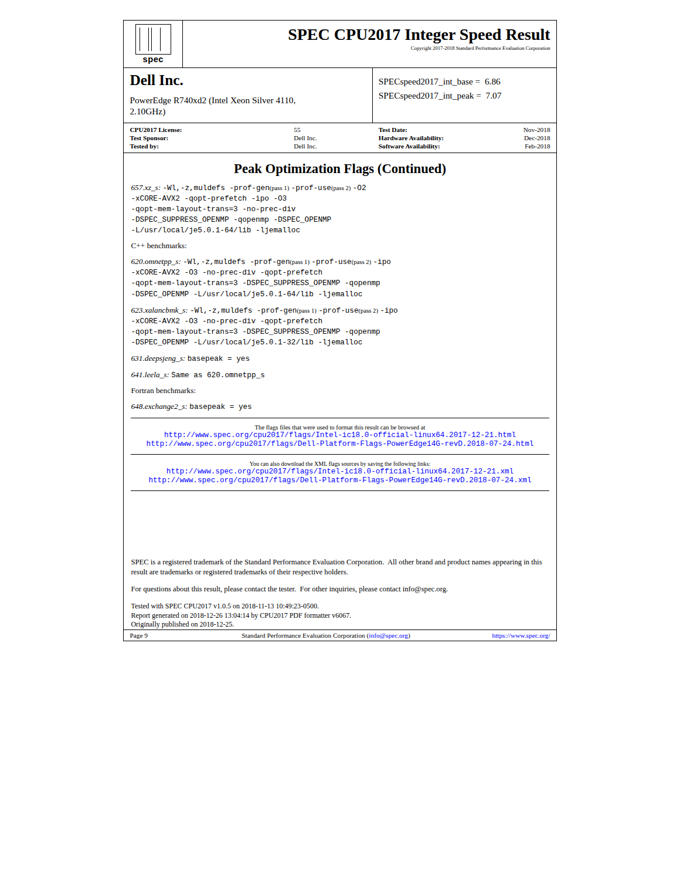spec
SPEC CPU2017 Integer Speed Result
Copyright 2017-2018 Standard Performance Evaluation Corporation
Dell Inc.
PowerEdge R740xd2 (Intel Xeon Silver 4110,
2.10GHz)
SPECspeed2017_int_base = 6.86
SPECspeed2017_int_peak = 7.07
| CPU2017 License: | 55 |
| Test Sponsor: | Dell Inc. |
| Tested by: | Dell Inc. |
| Test Date: | Nov-2018 |
| Hardware Availability: | Dec-2018 |
| Software Availability: | Feb-2018 |
Peak Optimization Flags (Continued)
657.xz_s: -Wl,-z,muldefs -prof-gen(pass 1) -prof-use(pass 2) -O2
-xCORE-AVX2 -qopt-prefetch -ipo -O3
-qopt-mem-layout-trans=3 -no-prec-div
-DSPEC_SUPPRESS_OPENMP -qopenmp -DSPEC_OPENMP
-L/usr/local/je5.0.1-64/lib -ljemalloc
C++ benchmarks:
620.omnetpp_s: -Wl,-z,muldefs -prof-gen(pass 1) -prof-use(pass 2) -ipo
-xCORE-AVX2 -O3 -no-prec-div -qopt-prefetch
-qopt-mem-layout-trans=3 -DSPEC_SUPPRESS_OPENMP -qopenmp
-DSPEC_OPENMP -L/usr/local/je5.0.1-64/lib -ljemalloc
623.xalancbmk_s: -Wl,-z,muldefs -prof-gen(pass 1) -prof-use(pass 2) -ipo
-xCORE-AVX2 -O3 -no-prec-div -qopt-prefetch
-qopt-mem-layout-trans=3 -DSPEC_SUPPRESS_OPENMP -qopenmp
-DSPEC_OPENMP -L/usr/local/je5.0.1-32/lib -ljemalloc
631.deepsjeng_s: basepeak = yes
641.leela_s: Same as 620.omnetpp_s
Fortran benchmarks:
648.exchange2_s: basepeak = yes
The flags files that were used to format this result can be browsed at
http://www.spec.org/cpu2017/flags/Intel-ic18.0-official-linux64.2017-12-21.html
http://www.spec.org/cpu2017/flags/Dell-Platform-Flags-PowerEdge14G-revD.2018-07-24.html
You can also download the XML flags sources by saving the following links:
http://www.spec.org/cpu2017/flags/Intel-ic18.0-official-linux64.2017-12-21.xml
http://www.spec.org/cpu2017/flags/Dell-Platform-Flags-PowerEdge14G-revD.2018-07-24.xml
SPEC is a registered trademark of the Standard Performance Evaluation Corporation. All other brand and product names appearing in this result are trademarks or registered trademarks of their respective holders.
For questions about this result, please contact the tester. For other inquiries, please contact info@spec.org.
Tested with SPEC CPU2017 v1.0.5 on 2018-11-13 10:49:23-0500.
Report generated on 2018-12-26 13:04:14 by CPU2017 PDF formatter v6067.
Originally published on 2018-12-25.
Page 9
Standard Performance Evaluation Corporation (info@spec.org)
https://www.spec.org/